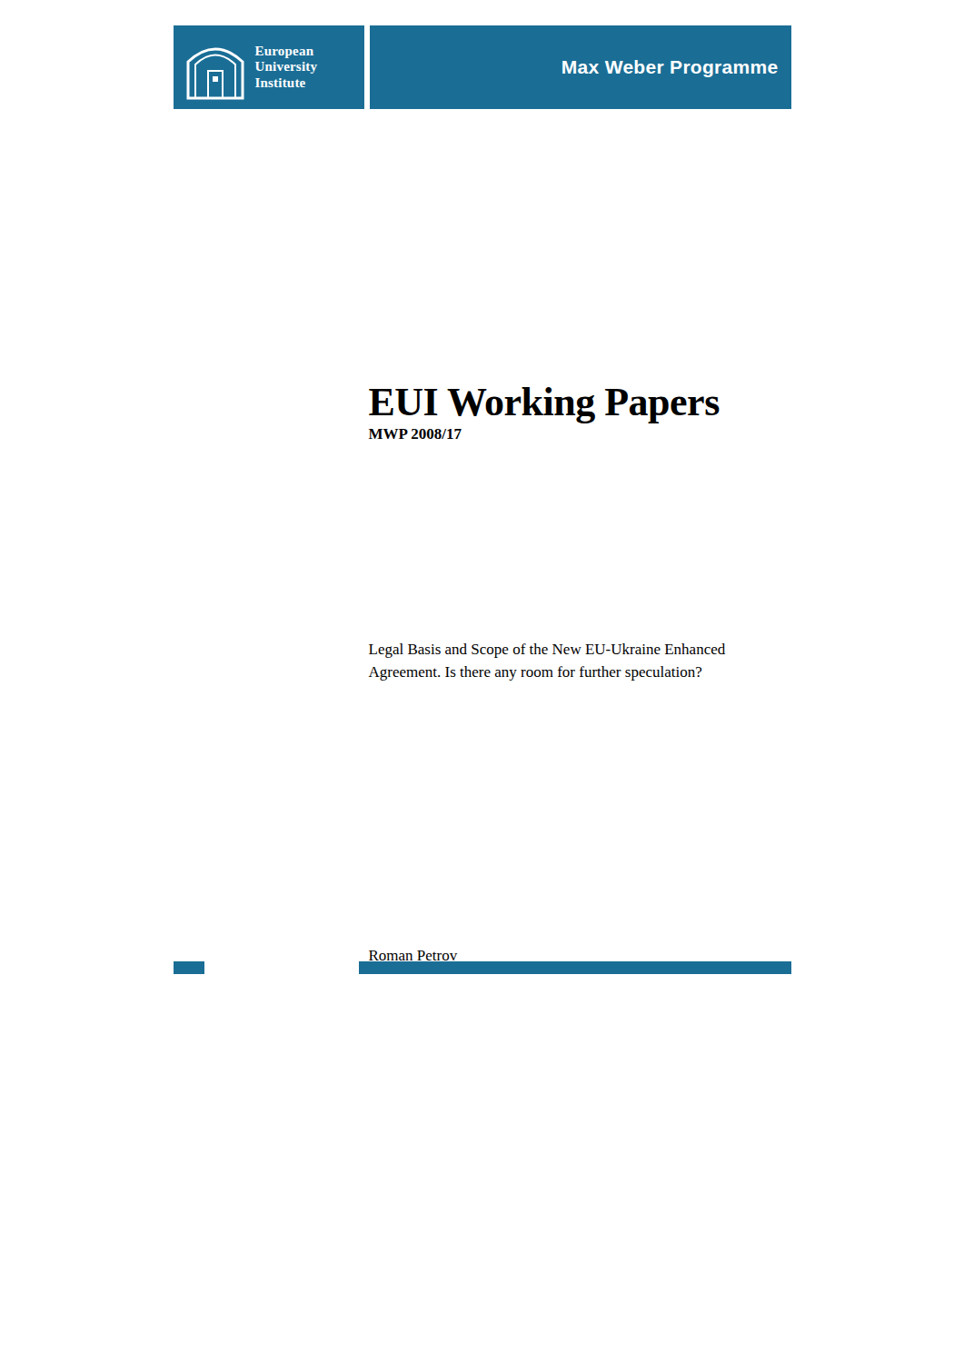European
University
Institute
Max Weber Programme
EUI Working Papers
MWP 2008/17
Legal Basis and Scope of the New EU-Ukraine Enhanced Agreement. Is there any room for further speculation?
Roman Petrov